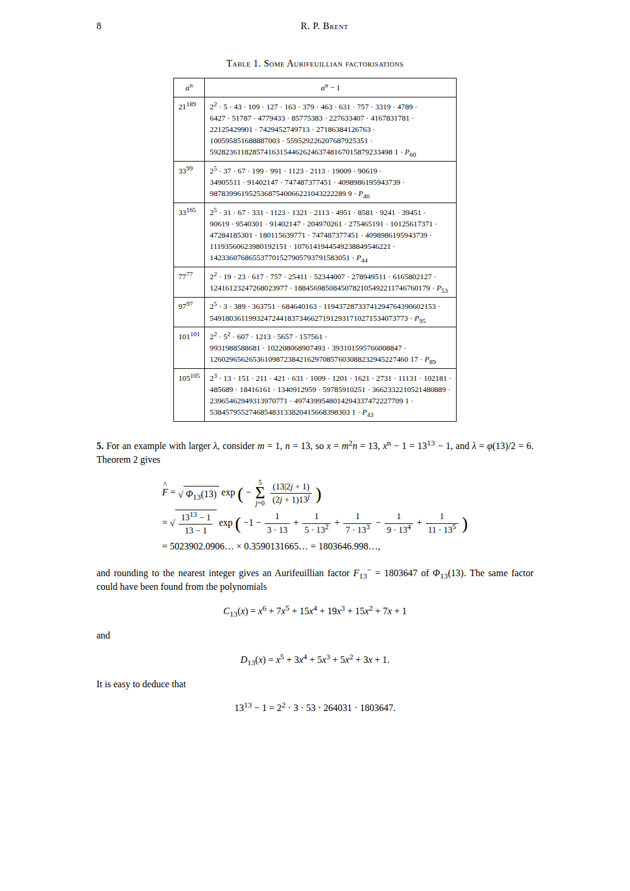8 R. P. Brent
Table 1. Some Aurifeuillian factorisations
| a n | a n − 1 |
| --- | --- |
| 21 189 | 2 2 · 5 · 43 · 109 · 127 · 163 · 379 · 463 · 631 · 757 · 3319 · 4789 · 6427 · 51787 · 4779433 · 85775383 · 227633407 · 4167831781 · 22125429901 · 7429452749713 · 27186384126763 · 100595851688887003 · 559529226207687925351 · 59282361182857416315446262463748167015879233498 1 · P 60 |
| 33 99 | 2 5 · 37 · 67 · 199 · 991 · 1123 · 2113 · 19009 · 90619 · 34905511 · 91402147 · 747487377451 · 4098986195943739 · 98783996195253687540066221043222289 9 · P 46 |
| 33 165 | 2 5 · 31 · 67 · 331 · 1123 · 1321 · 2113 · 4951 · 8581 · 9241 · 39451 · 90619 · 9540301 · 91402147 · 204970261 · 275465191 · 10125617371 · 47284185301 · 180115639771 · 747487377451 · 4098986195943739 · 11193560623980192151 · 1076141944549238849546221 · 142336076865537701527905793791583051 · P 44 |
| 77 77 | 2 2 · 19 · 23 · 617 · 757 · 25411 · 52344007 · 278949511 · 6165802127 · 12416123247268023977 · 18845698508450782105492211746760179 · P 53 |
| 97 97 | 2 5 · 3 · 389 · 363751 · 684640163 · 11943728733741294764390602153 · 549180361199324724418373466271912931710271534073773 · P 95 |
| 101 101 | 2 2 · 5 2 · 607 · 1213 · 5657 · 157561 · 9931988588681 · 102208068907493 · 393101595766008847 · 126029656265361098723842162970857603088232945227460 17 · P 89 |
| 105 105 | 2 3 · 13 · 151 · 211 · 421 · 631 · 1009 · 1201 · 1621 · 2731 · 11131 · 102181 · 485689 · 18416161 · 1340912959 · 59785910251 · 3662332210521480889 · 23965462949313970771 · 4974399548014294337472227709 1 · 538457955274685483133820415668398303 1 · P 43 |
5. For an example with larger λ, consider m = 1, n = 13, so x = m2n = 13, xn − 1 = 1313 − 1, and λ = φ(13)/2 = 6. Theorem 2 gives
F = √Φ13(13) exp ( − 5 Σj=0 (13|2j + 1)(2j + 1)13j ) = √1313 − 113 − 1 exp ( −1 − 13 · 13 + 15 · 132 + 17 · 133 − 19 · 134 + 111 · 135 ) = 5023902.0906… × 0.3590131665… = 1803646.998…,
and rounding to the nearest integer gives an Aurifeuillian factor F13− = 1803647 of Φ13(13). The same factor could have been found from the polynomials
C13(x) = x6 + 7x5 + 15x4 + 19x3 + 15x2 + 7x + 1
and
D13(x) = x5 + 3x4 + 5x3 + 5x2 + 3x + 1.
It is easy to deduce that
1313 − 1 = 22 · 3 · 53 · 264031 · 1803647.